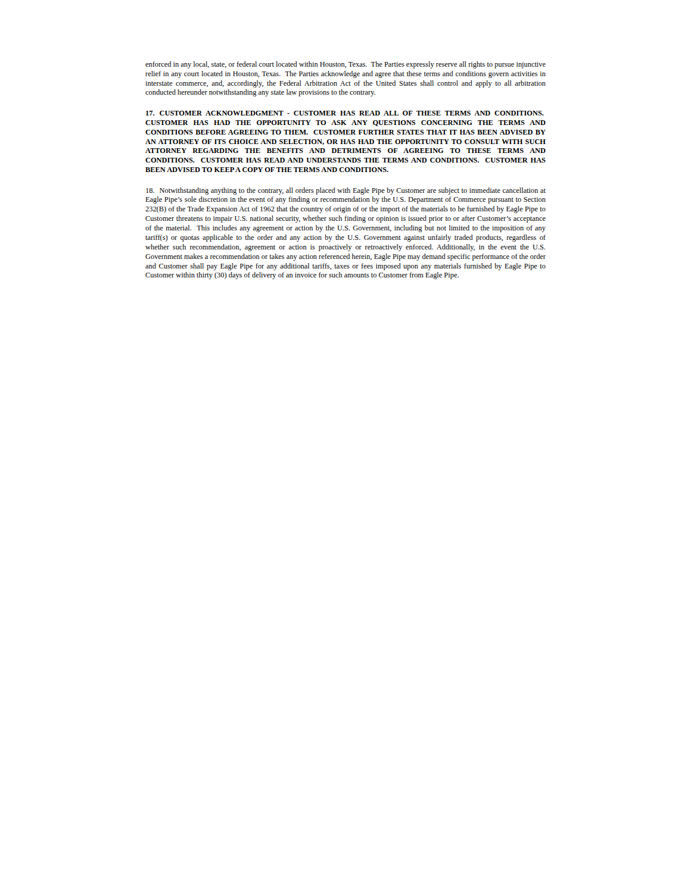enforced in any local, state, or federal court located within Houston, Texas. The Parties expressly reserve all rights to pursue injunctive relief in any court located in Houston, Texas. The Parties acknowledge and agree that these terms and conditions govern activities in interstate commerce, and, accordingly, the Federal Arbitration Act of the United States shall control and apply to all arbitration conducted hereunder notwithstanding any state law provisions to the contrary.
17. CUSTOMER ACKNOWLEDGMENT - CUSTOMER HAS READ ALL OF THESE TERMS AND CONDITIONS. CUSTOMER HAS HAD THE OPPORTUNITY TO ASK ANY QUESTIONS CONCERNING THE TERMS AND CONDITIONS BEFORE AGREEING TO THEM. CUSTOMER FURTHER STATES THAT IT HAS BEEN ADVISED BY AN ATTORNEY OF ITS CHOICE AND SELECTION, OR HAS HAD THE OPPORTUNITY TO CONSULT WITH SUCH ATTORNEY REGARDING THE BENEFITS AND DETRIMENTS OF AGREEING TO THESE TERMS AND CONDITIONS. CUSTOMER HAS READ AND UNDERSTANDS THE TERMS AND CONDITIONS. CUSTOMER HAS BEEN ADVISED TO KEEP A COPY OF THE TERMS AND CONDITIONS.
18. Notwithstanding anything to the contrary, all orders placed with Eagle Pipe by Customer are subject to immediate cancellation at Eagle Pipe’s sole discretion in the event of any finding or recommendation by the U.S. Department of Commerce pursuant to Section 232(B) of the Trade Expansion Act of 1962 that the country of origin of or the import of the materials to be furnished by Eagle Pipe to Customer threatens to impair U.S. national security, whether such finding or opinion is issued prior to or after Customer’s acceptance of the material. This includes any agreement or action by the U.S. Government, including but not limited to the imposition of any tariff(s) or quotas applicable to the order and any action by the U.S. Government against unfairly traded products, regardless of whether such recommendation, agreement or action is proactively or retroactively enforced. Additionally, in the event the U.S. Government makes a recommendation or takes any action referenced herein, Eagle Pipe may demand specific performance of the order and Customer shall pay Eagle Pipe for any additional tariffs, taxes or fees imposed upon any materials furnished by Eagle Pipe to Customer within thirty (30) days of delivery of an invoice for such amounts to Customer from Eagle Pipe.